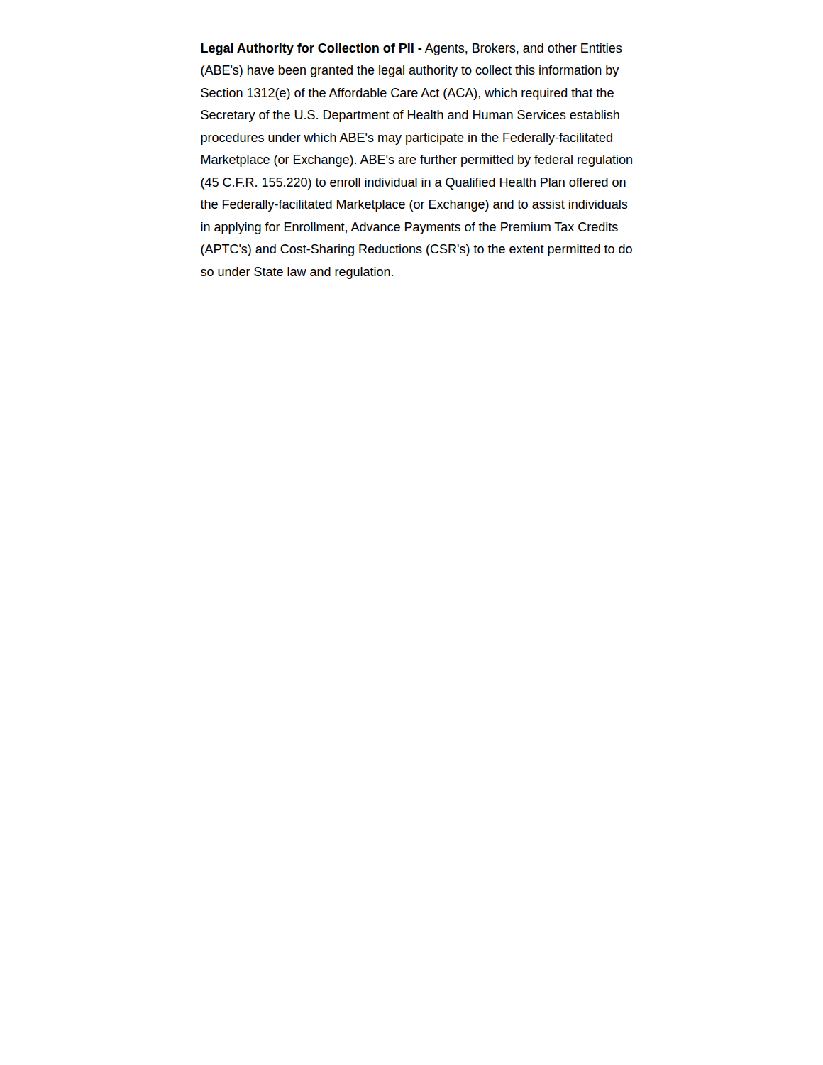Legal Authority for Collection of PII - Agents, Brokers, and other Entities (ABE's) have been granted the legal authority to collect this information by Section 1312(e) of the Affordable Care Act (ACA), which required that the Secretary of the U.S. Department of Health and Human Services establish procedures under which ABE's may participate in the Federally-facilitated Marketplace (or Exchange). ABE's are further permitted by federal regulation (45 C.F.R. 155.220) to enroll individual in a Qualified Health Plan offered on the Federally-facilitated Marketplace (or Exchange) and to assist individuals in applying for Enrollment, Advance Payments of the Premium Tax Credits (APTC's) and Cost-Sharing Reductions (CSR's) to the extent permitted to do so under State law and regulation.